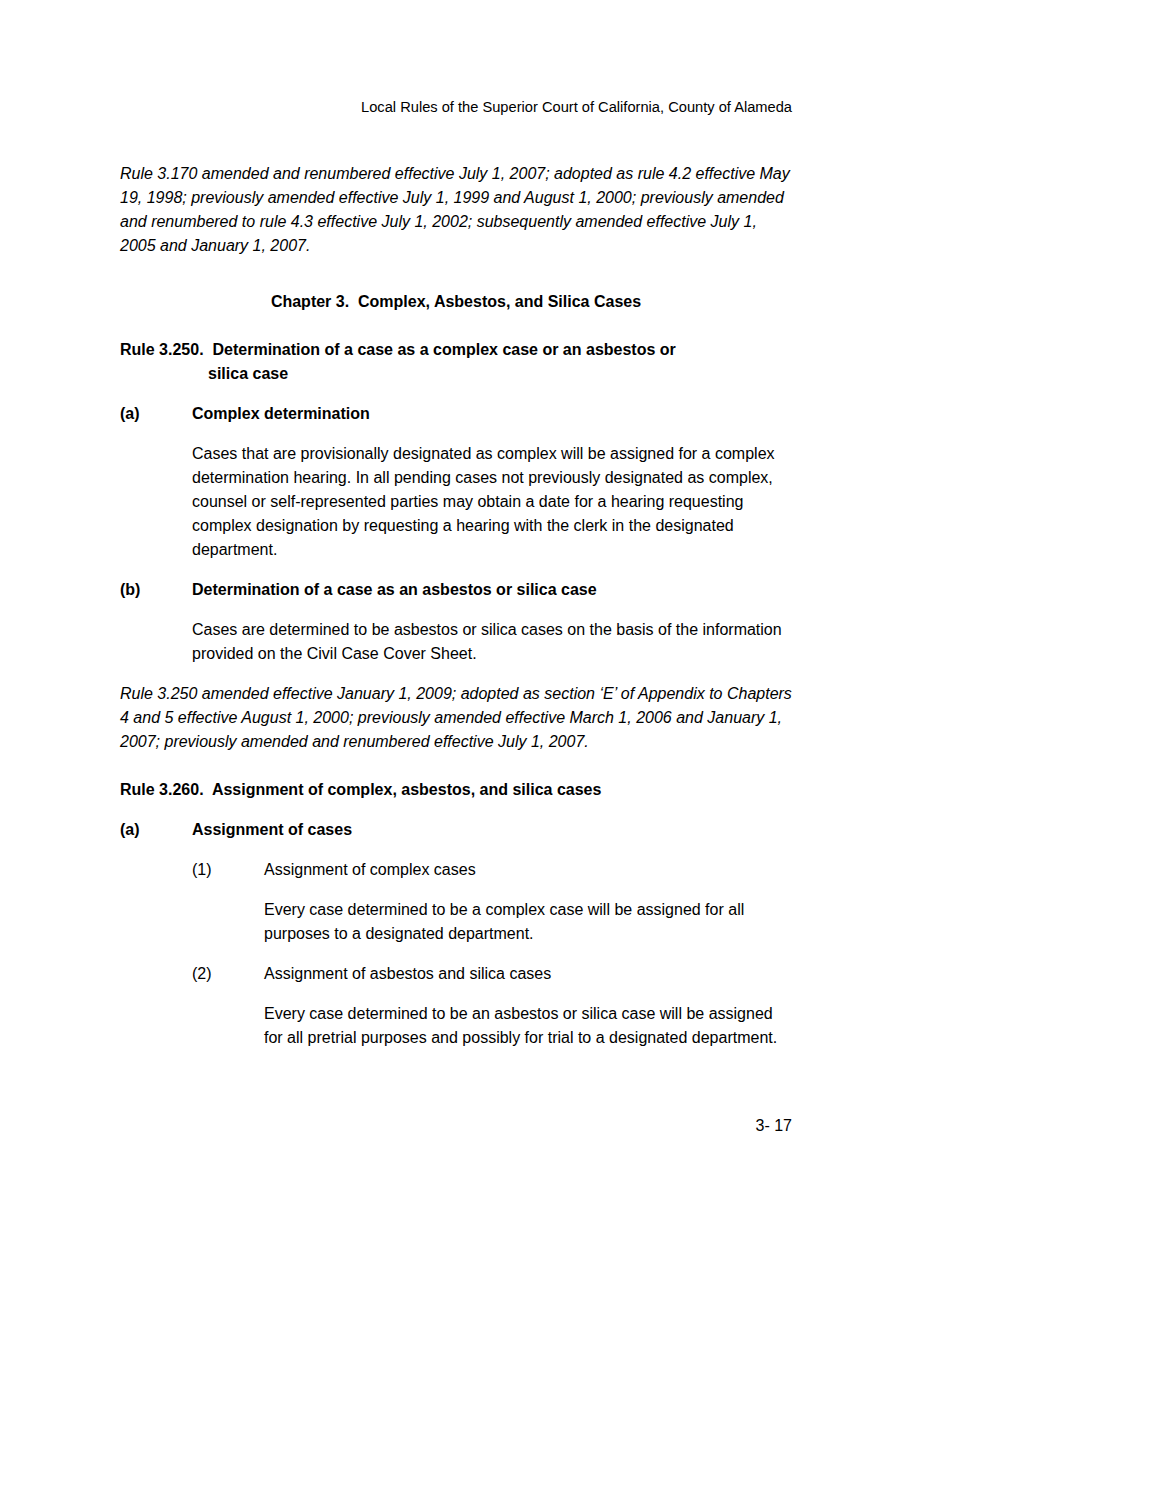Local Rules of the Superior Court of California, County of Alameda
Rule 3.170 amended and renumbered effective July 1, 2007; adopted as rule 4.2 effective May 19, 1998; previously amended effective July 1, 1999 and August 1, 2000; previously amended and renumbered to rule 4.3 effective July 1, 2002; subsequently amended effective July 1, 2005 and January 1, 2007.
Chapter 3. Complex, Asbestos, and Silica Cases
Rule 3.250. Determination of a case as a complex case or an asbestos or silica case
(a)
Complex determination
Cases that are provisionally designated as complex will be assigned for a complex determination hearing. In all pending cases not previously designated as complex, counsel or self-represented parties may obtain a date for a hearing requesting complex designation by requesting a hearing with the clerk in the designated department.
(b)
Determination of a case as an asbestos or silica case
Cases are determined to be asbestos or silica cases on the basis of the information provided on the Civil Case Cover Sheet.
Rule 3.250 amended effective January 1, 2009; adopted as section ‘E’ of Appendix to Chapters 4 and 5 effective August 1, 2000; previously amended effective March 1, 2006 and January 1, 2007; previously amended and renumbered effective July 1, 2007.
Rule 3.260. Assignment of complex, asbestos, and silica cases
(a)
Assignment of cases
(1)
Assignment of complex cases
Every case determined to be a complex case will be assigned for all purposes to a designated department.
(2)
Assignment of asbestos and silica cases
Every case determined to be an asbestos or silica case will be assigned for all pretrial purposes and possibly for trial to a designated department.
3- 17